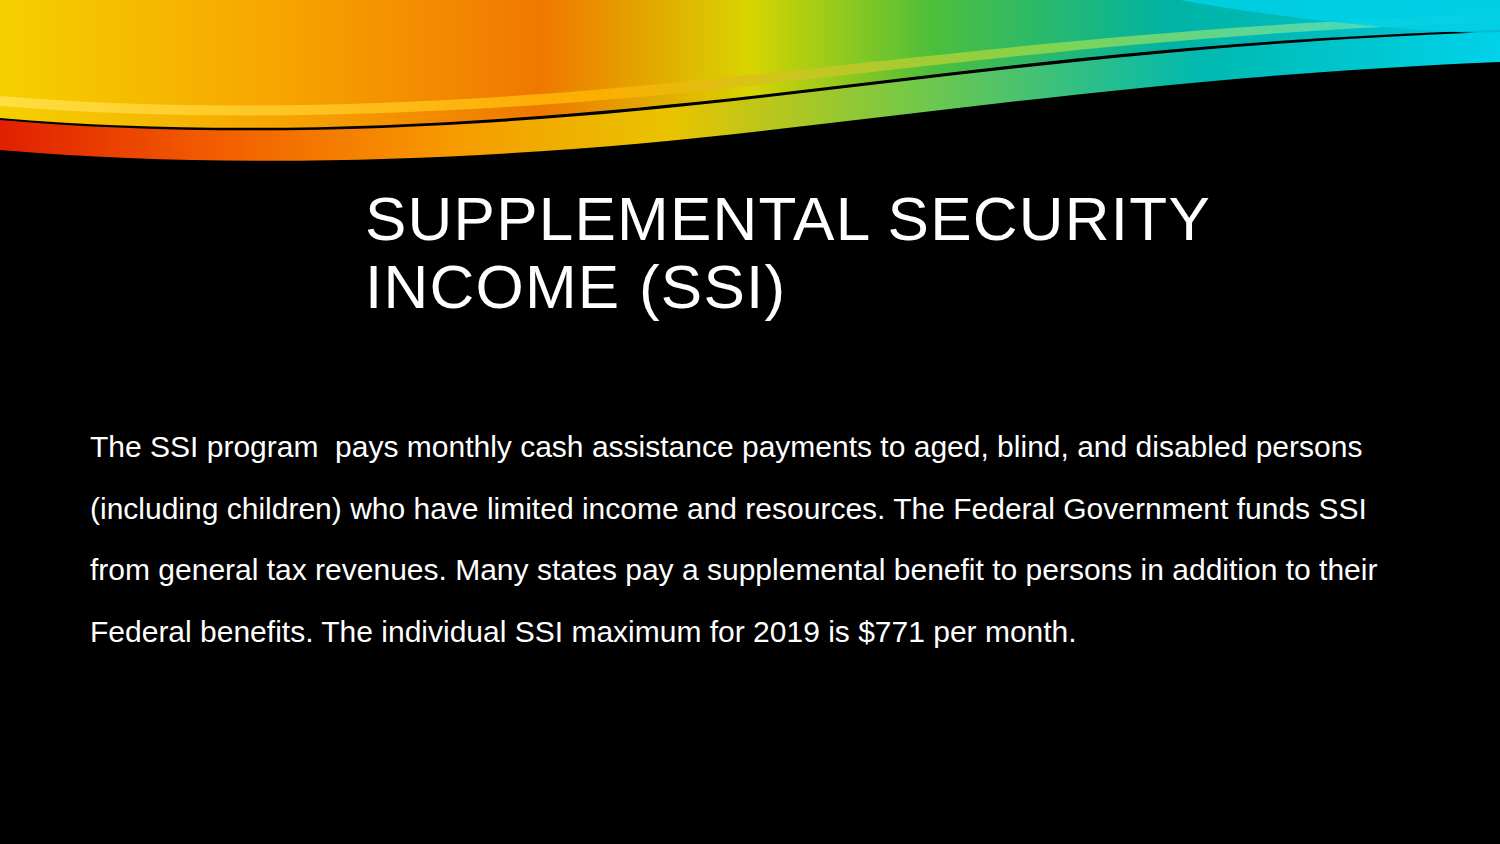Supplemental Security Income (SSI)
The SSI program pays monthly cash assistance payments to aged, blind, and disabled persons (including children) who have limited income and resources. The Federal Government funds SSI from general tax revenues. Many states pay a supplemental benefit to persons in addition to their Federal benefits. The individual SSI maximum for 2019 is $771 per month.